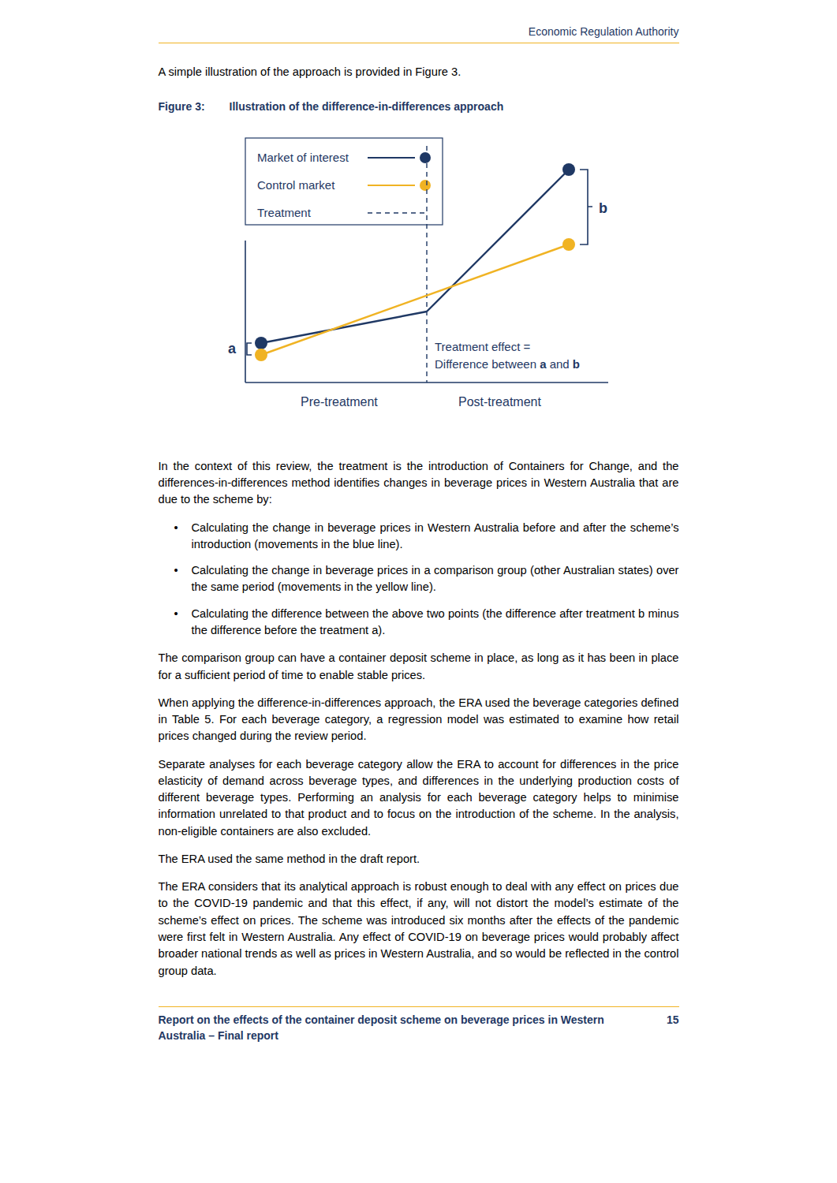Economic Regulation Authority
A simple illustration of the approach is provided in Figure 3.
Figure 3: Illustration of the difference-in-differences approach
Market of interest Control market Treatment a b Treatment effect = Difference between a and b Pre-treatment Post-treatment
In the context of this review, the treatment is the introduction of Containers for Change, and the differences-in-differences method identifies changes in beverage prices in Western Australia that are due to the scheme by:
Calculating the change in beverage prices in Western Australia before and after the scheme’s introduction (movements in the blue line).
Calculating the change in beverage prices in a comparison group (other Australian states) over the same period (movements in the yellow line).
Calculating the difference between the above two points (the difference after treatment b minus the difference before the treatment a).
The comparison group can have a container deposit scheme in place, as long as it has been in place for a sufficient period of time to enable stable prices.
When applying the difference-in-differences approach, the ERA used the beverage categories defined in Table 5. For each beverage category, a regression model was estimated to examine how retail prices changed during the review period.
Separate analyses for each beverage category allow the ERA to account for differences in the price elasticity of demand across beverage types, and differences in the underlying production costs of different beverage types. Performing an analysis for each beverage category helps to minimise information unrelated to that product and to focus on the introduction of the scheme. In the analysis, non-eligible containers are also excluded.
The ERA used the same method in the draft report.
The ERA considers that its analytical approach is robust enough to deal with any effect on prices due to the COVID-19 pandemic and that this effect, if any, will not distort the model’s estimate of the scheme’s effect on prices. The scheme was introduced six months after the effects of the pandemic were first felt in Western Australia. Any effect of COVID-19 on beverage prices would probably affect broader national trends as well as prices in Western Australia, and so would be reflected in the control group data.
Report on the effects of the container deposit scheme on beverage prices in Western Australia – Final report
15